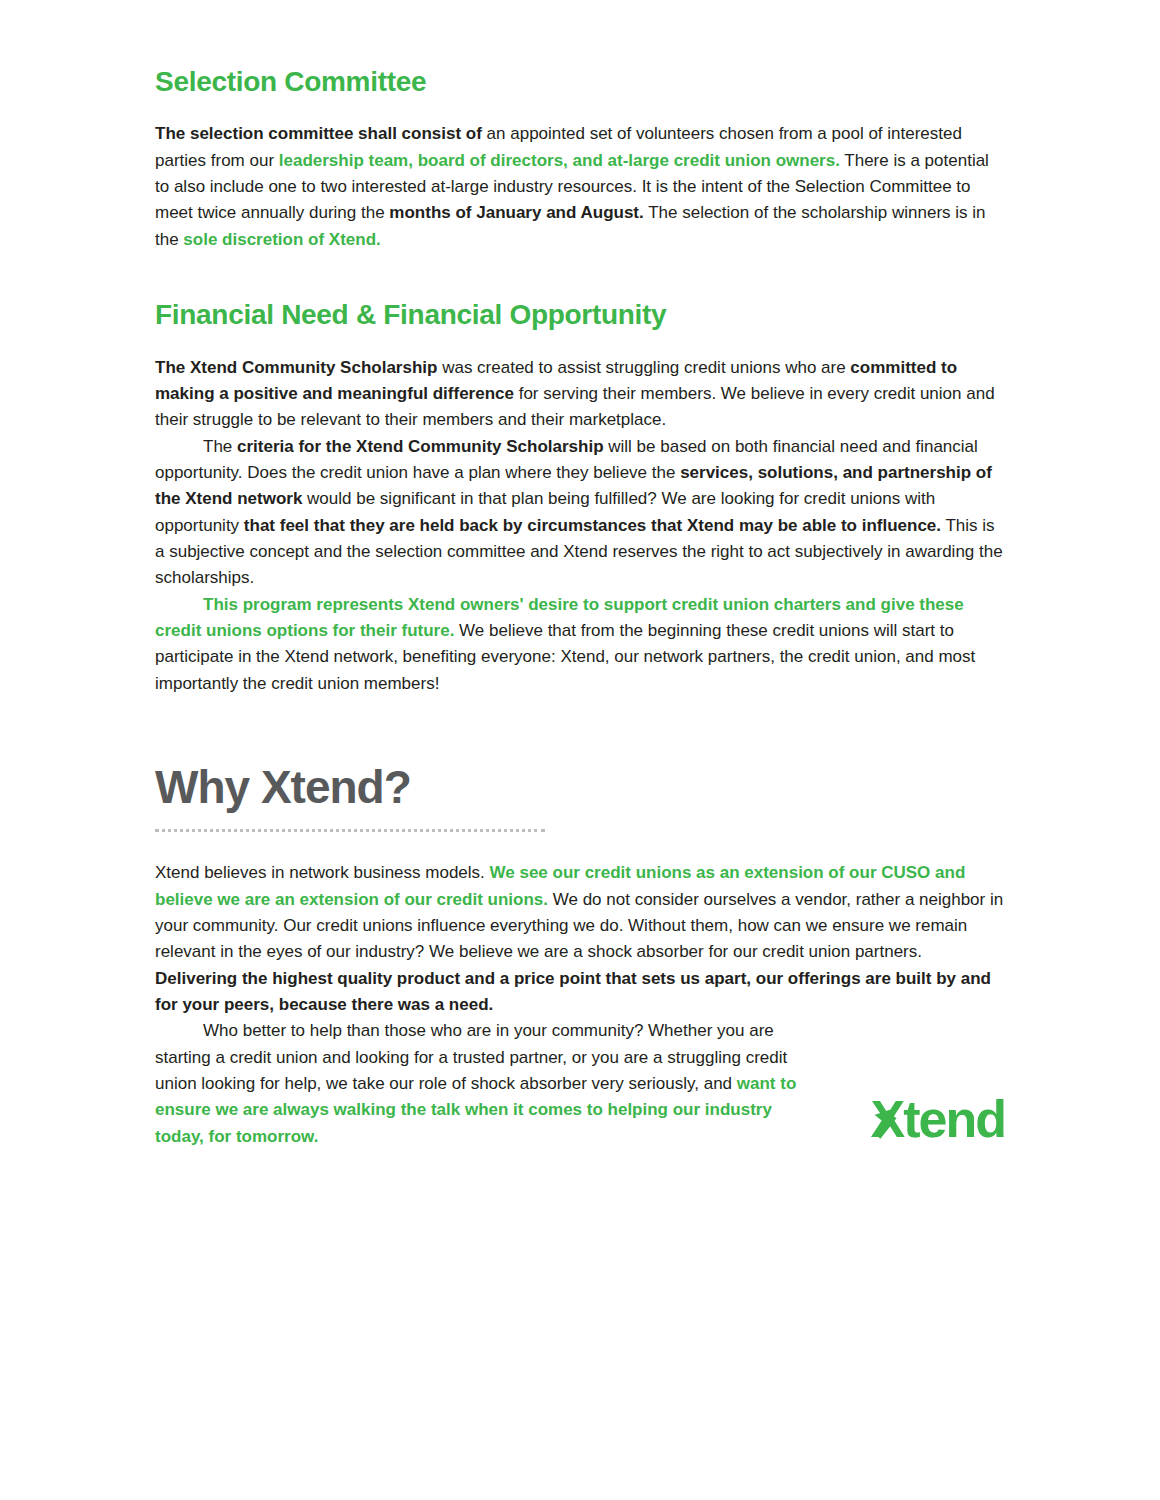Selection Committee
The selection committee shall consist of an appointed set of volunteers chosen from a pool of interested parties from our leadership team, board of directors, and at-large credit union owners. There is a potential to also include one to two interested at-large industry resources. It is the intent of the Selection Committee to meet twice annually during the months of January and August. The selection of the scholarship winners is in the sole discretion of Xtend.
Financial Need & Financial Opportunity
The Xtend Community Scholarship was created to assist struggling credit unions who are committed to making a positive and meaningful difference for serving their members. We believe in every credit union and their struggle to be relevant to their members and their marketplace.
The criteria for the Xtend Community Scholarship will be based on both financial need and financial opportunity. Does the credit union have a plan where they believe the services, solutions, and partnership of the Xtend network would be significant in that plan being fulfilled? We are looking for credit unions with opportunity that feel that they are held back by circumstances that Xtend may be able to influence. This is a subjective concept and the selection committee and Xtend reserves the right to act subjectively in awarding the scholarships.
This program represents Xtend owners' desire to support credit union charters and give these credit unions options for their future. We believe that from the beginning these credit unions will start to participate in the Xtend network, benefiting everyone: Xtend, our network partners, the credit union, and most importantly the credit union members!
Why Xtend?
Xtend believes in network business models. We see our credit unions as an extension of our CUSO and believe we are an extension of our credit unions. We do not consider ourselves a vendor, rather a neighbor in your community. Our credit unions influence everything we do. Without them, how can we ensure we remain relevant in the eyes of our industry? We believe we are a shock absorber for our credit union partners. Delivering the highest quality product and a price point that sets us apart, our offerings are built by and for your peers, because there was a need.
Who better to help than those who are in your community? Whether you are starting a credit union and looking for a trusted partner, or you are a struggling credit union looking for help, we take our role of shock absorber very seriously, and want to ensure we are always walking the talk when it comes to helping our industry today, for tomorrow.
Xtend